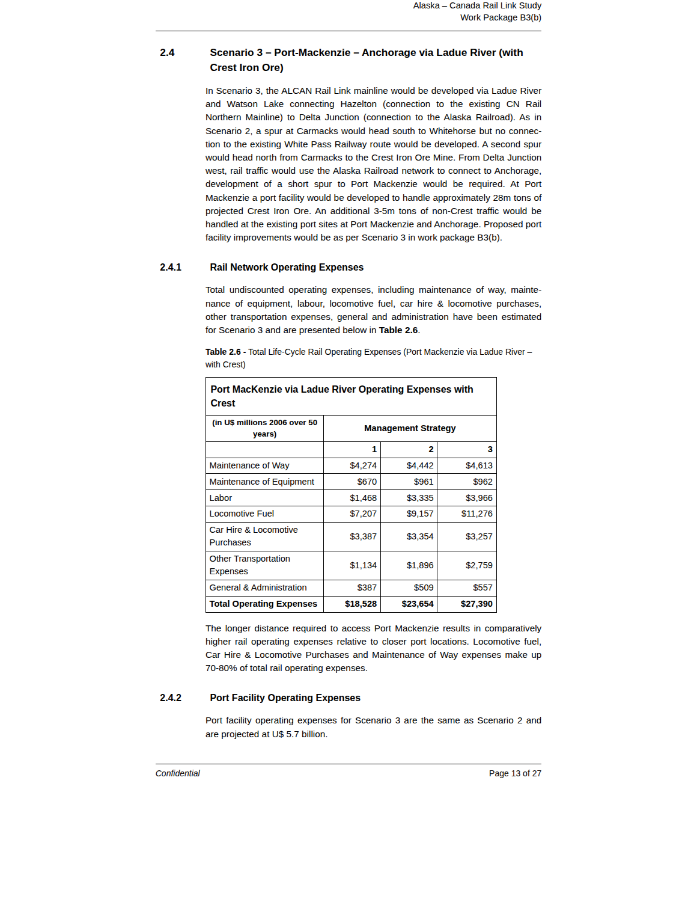Alaska – Canada Rail Link Study
Work Package B3(b)
2.4 Scenario 3 – Port-Mackenzie – Anchorage via Ladue River (with Crest Iron Ore)
In Scenario 3, the ALCAN Rail Link mainline would be developed via Ladue River and Watson Lake connecting Hazelton (connection to the existing CN Rail Northern Mainline) to Delta Junction (connection to the Alaska Railroad). As in Scenario 2, a spur at Carmacks would head south to Whitehorse but no connection to the existing White Pass Railway route would be developed. A second spur would head north from Carmacks to the Crest Iron Ore Mine. From Delta Junction west, rail traffic would use the Alaska Railroad network to connect to Anchorage, development of a short spur to Port Mackenzie would be required. At Port Mackenzie a port facility would be developed to handle approximately 28m tons of projected Crest Iron Ore. An additional 3-5m tons of non-Crest traffic would be handled at the existing port sites at Port Mackenzie and Anchorage. Proposed port facility improvements would be as per Scenario 3 in work package B3(b).
2.4.1 Rail Network Operating Expenses
Total undiscounted operating expenses, including maintenance of way, maintenance of equipment, labour, locomotive fuel, car hire & locomotive purchases, other transportation expenses, general and administration have been estimated for Scenario 3 and are presented below in Table 2.6.
Table 2.6 - Total Life-Cycle Rail Operating Expenses (Port Mackenzie via Ladue River – with Crest)
Port MacKenzie via Ladue River Operating Expenses with Crest
| (in U$ millions 2006 over 50 years) | Management Strategy |
| --- | --- |
| | 1 | 2 | 3 |
| Maintenance of Way | $4,274 | $4,442 | $4,613 |
| Maintenance of Equipment | $670 | $961 | $962 |
| Labor | $1,468 | $3,335 | $3,966 |
| Locomotive Fuel | $7,207 | $9,157 | $11,276 |
| Car Hire & Locomotive Purchases | $3,387 | $3,354 | $3,257 |
| Other Transportation Expenses | $1,134 | $1,896 | $2,759 |
| General & Administration | $387 | $509 | $557 |
| Total Operating Expenses | $18,528 | $23,654 | $27,390 |
The longer distance required to access Port Mackenzie results in comparatively higher rail operating expenses relative to closer port locations. Locomotive fuel, Car Hire & Locomotive Purchases and Maintenance of Way expenses make up 70-80% of total rail operating expenses.
2.4.2 Port Facility Operating Expenses
Port facility operating expenses for Scenario 3 are the same as Scenario 2 and are projected at U$ 5.7 billion.
Confidential Page 13 of 27